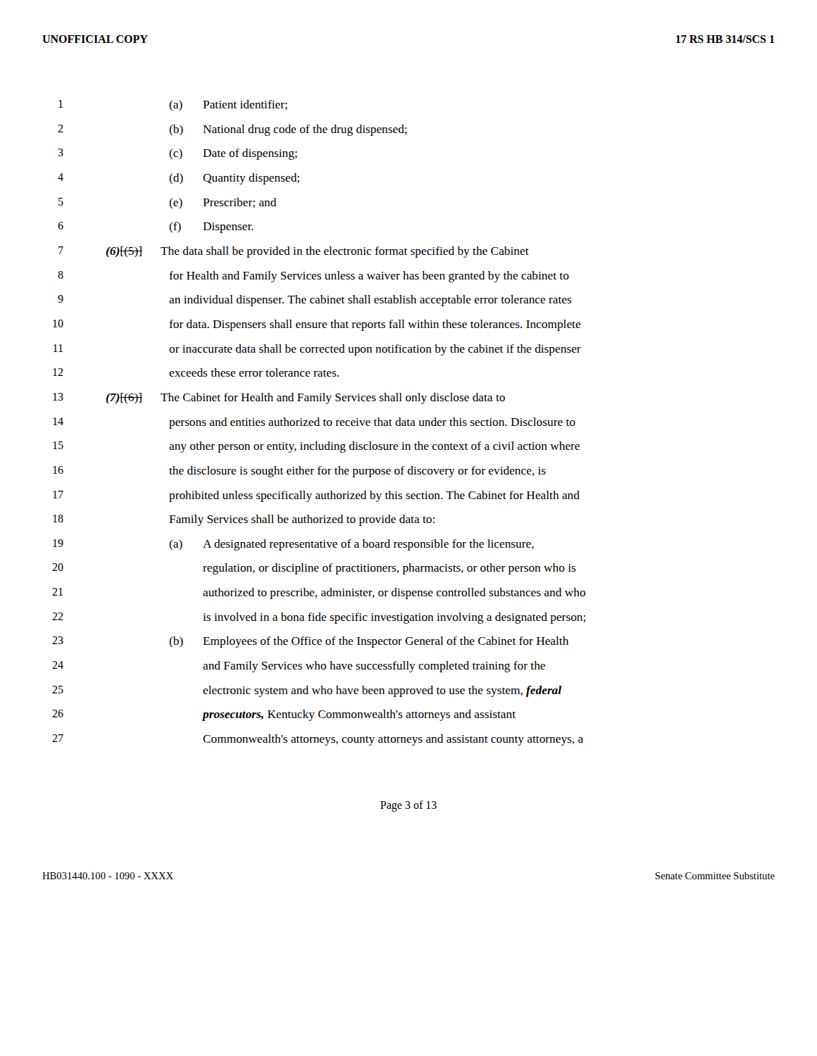UNOFFICIAL COPY 17 RS HB 314/SCS 1
(a) Patient identifier;
(b) National drug code of the drug dispensed;
(c) Date of dispensing;
(d) Quantity dispensed;
(e) Prescriber; and
(f) Dispenser.
(6)[(5)] The data shall be provided in the electronic format specified by the Cabinet
for Health and Family Services unless a waiver has been granted by the cabinet to
an individual dispenser. The cabinet shall establish acceptable error tolerance rates
for data. Dispensers shall ensure that reports fall within these tolerances. Incomplete
or inaccurate data shall be corrected upon notification by the cabinet if the dispenser
exceeds these error tolerance rates.
(7)[(6)] The Cabinet for Health and Family Services shall only disclose data to
persons and entities authorized to receive that data under this section. Disclosure to
any other person or entity, including disclosure in the context of a civil action where
the disclosure is sought either for the purpose of discovery or for evidence, is
prohibited unless specifically authorized by this section. The Cabinet for Health and
Family Services shall be authorized to provide data to:
(a) A designated representative of a board responsible for the licensure,
regulation, or discipline of practitioners, pharmacists, or other person who is
authorized to prescribe, administer, or dispense controlled substances and who
is involved in a bona fide specific investigation involving a designated person;
(b) Employees of the Office of the Inspector General of the Cabinet for Health
and Family Services who have successfully completed training for the
electronic system and who have been approved to use the system, federal
prosecutors, Kentucky Commonwealth's attorneys and assistant
Commonwealth's attorneys, county attorneys and assistant county attorneys, a
Page 3 of 13
HB031440.100 - 1090 - XXXX Senate Committee Substitute